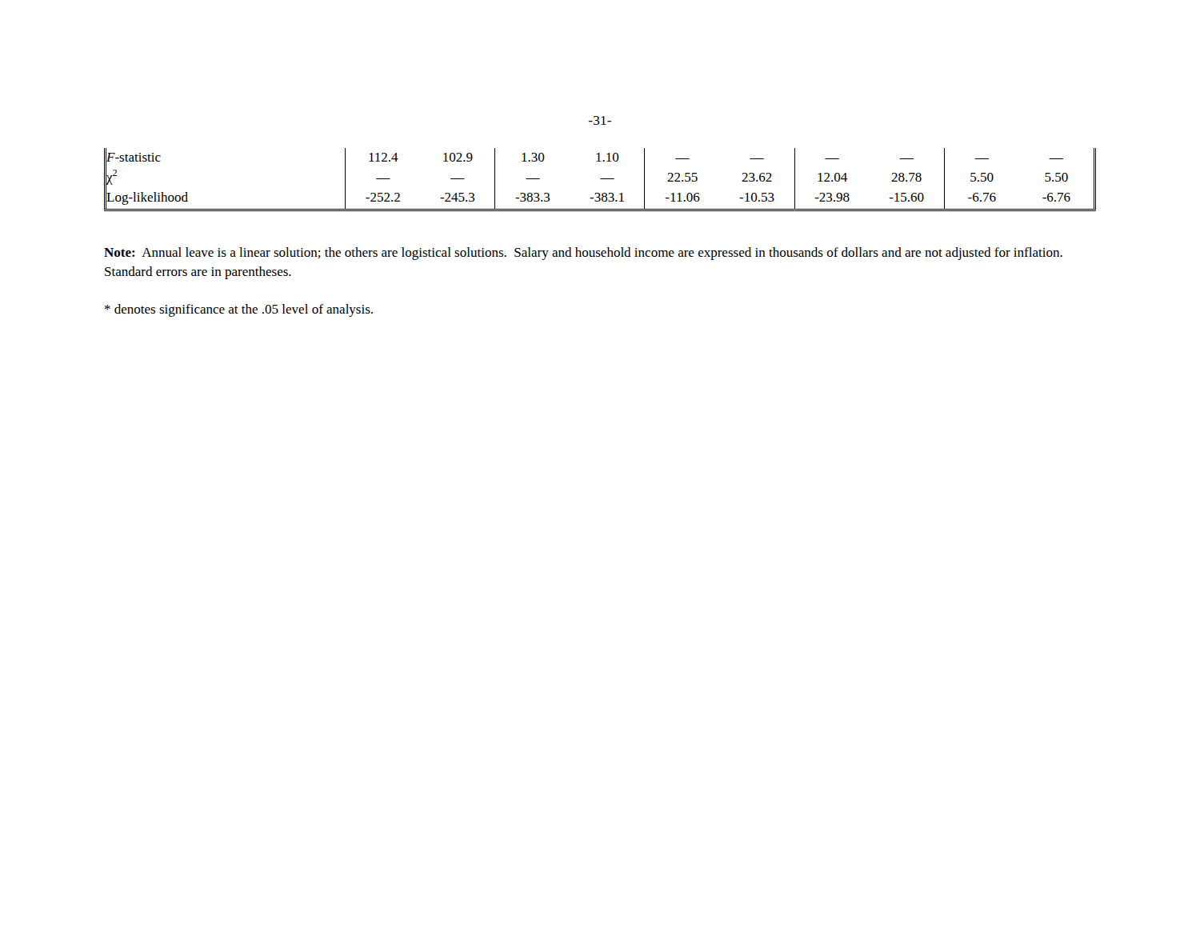-31-
| F -statistic | 112.4 | 102.9 | 1.30 | 1.10 | — | — | — | — | — | — |
| χ 2 | — | — | — | — | 22.55 | 23.62 | 12.04 | 28.78 | 5.50 | 5.50 |
| Log-likelihood | -252.2 | -245.3 | -383.3 | -383.1 | -11.06 | -10.53 | -23.98 | -15.60 | -6.76 | -6.76 |
Note: Annual leave is a linear solution; the others are logistical solutions. Salary and household income are expressed in thousands of dollars and are not adjusted for inflation. Standard errors are in parentheses.
* denotes significance at the .05 level of analysis.